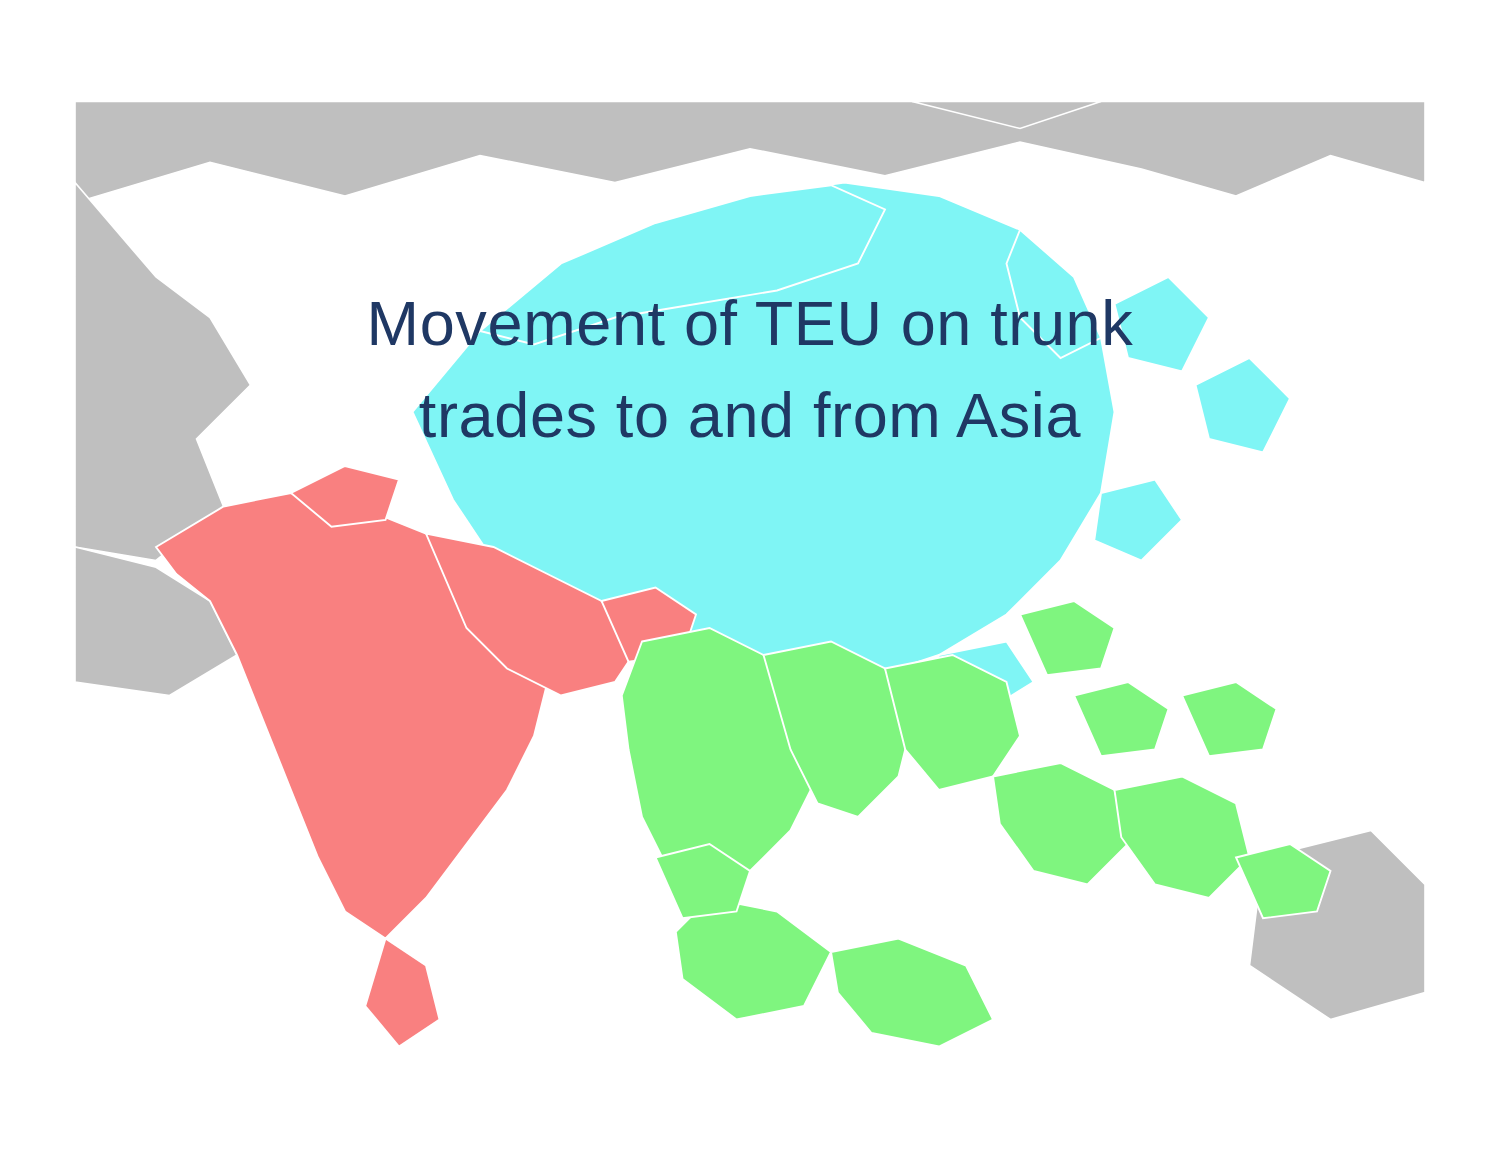Movement of TEU on trunk
trades to and from Asia